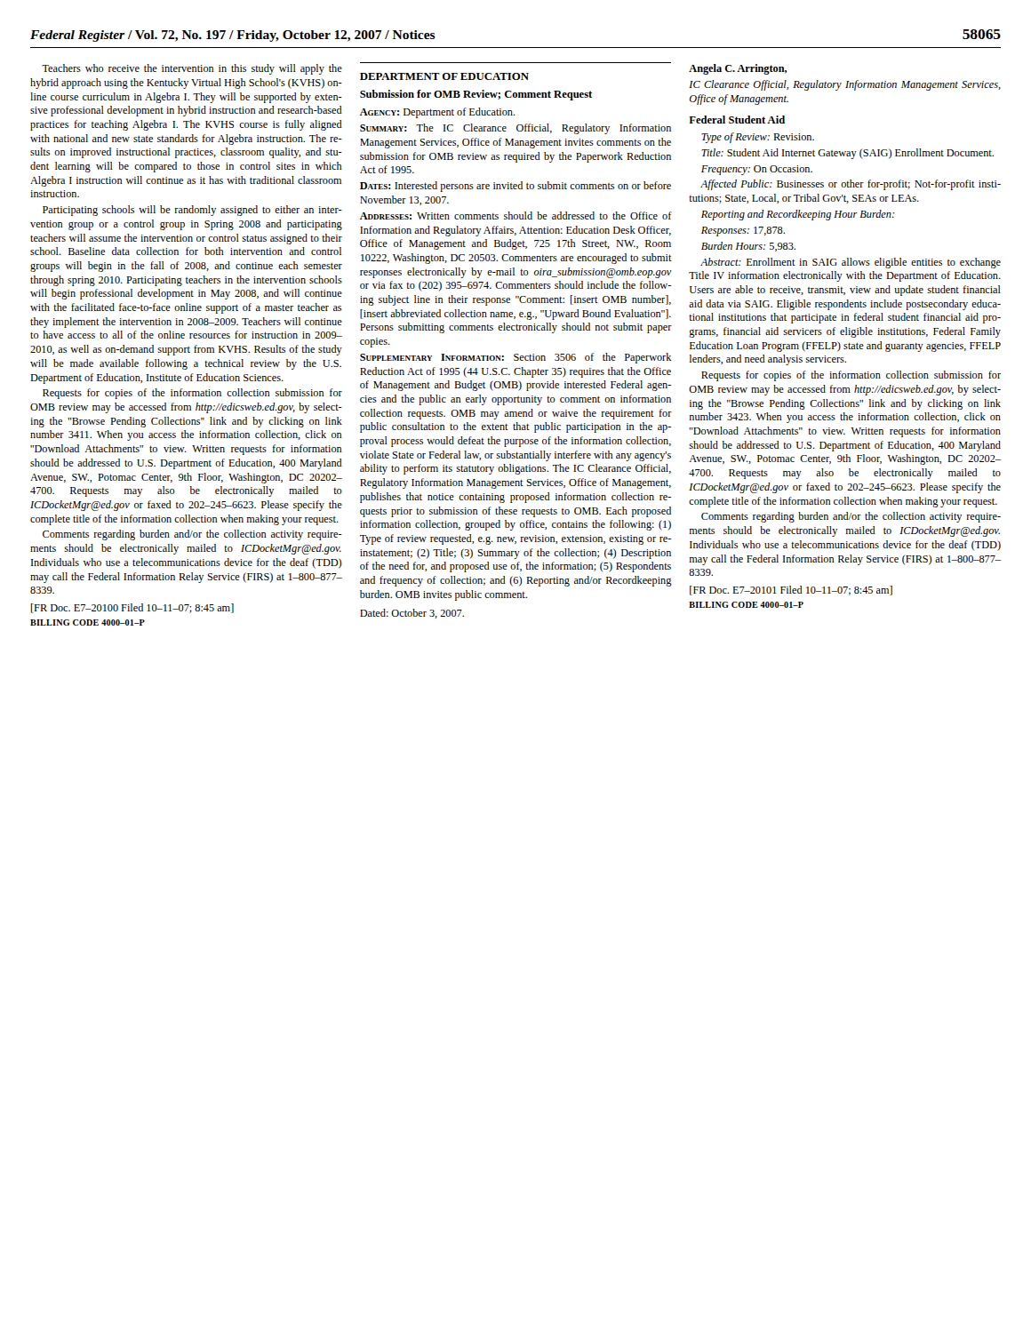Federal Register / Vol. 72, No. 197 / Friday, October 12, 2007 / Notices
58065
Teachers who receive the intervention in this study will apply the hybrid approach using the Kentucky Virtual High School's (KVHS) online course curriculum in Algebra I. They will be supported by extensive professional development in hybrid instruction and research-based practices for teaching Algebra I. The KVHS course is fully aligned with national and new state standards for Algebra instruction. The results on improved instructional practices, classroom quality, and student learning will be compared to those in control sites in which Algebra I instruction will continue as it has with traditional classroom instruction.
Participating schools will be randomly assigned to either an intervention group or a control group in Spring 2008 and participating teachers will assume the intervention or control status assigned to their school. Baseline data collection for both intervention and control groups will begin in the fall of 2008, and continue each semester through spring 2010. Participating teachers in the intervention schools will begin professional development in May 2008, and will continue with the facilitated face-to-face online support of a master teacher as they implement the intervention in 2008–2009. Teachers will continue to have access to all of the online resources for instruction in 2009–2010, as well as on-demand support from KVHS. Results of the study will be made available following a technical review by the U.S. Department of Education, Institute of Education Sciences.
Requests for copies of the information collection submission for OMB review may be accessed from http://edicsweb.ed.gov, by selecting the ''Browse Pending Collections'' link and by clicking on link number 3411. When you access the information collection, click on ''Download Attachments'' to view. Written requests for information should be addressed to U.S. Department of Education, 400 Maryland Avenue, SW., Potomac Center, 9th Floor, Washington, DC 20202–4700. Requests may also be electronically mailed to ICDocketMgr@ed.gov or faxed to 202–245–6623. Please specify the complete title of the information collection when making your request.
Comments regarding burden and/or the collection activity requirements should be electronically mailed to ICDocketMgr@ed.gov. Individuals who use a telecommunications device for the deaf (TDD) may call the Federal Information Relay Service (FIRS) at 1–800–877–8339.
[FR Doc. E7–20100 Filed 10–11–07; 8:45 am]
BILLING CODE 4000–01–P
DEPARTMENT OF EDUCATION
Submission for OMB Review; Comment Request
Agency: Department of Education.
Summary: The IC Clearance Official, Regulatory Information Management Services, Office of Management invites comments on the submission for OMB review as required by the Paperwork Reduction Act of 1995.
Dates: Interested persons are invited to submit comments on or before November 13, 2007.
Addresses: Written comments should be addressed to the Office of Information and Regulatory Affairs, Attention: Education Desk Officer, Office of Management and Budget, 725 17th Street, NW., Room 10222, Washington, DC 20503. Commenters are encouraged to submit responses electronically by e-mail to oira_submission@omb.eop.gov or via fax to (202) 395–6974. Commenters should include the following subject line in their response ''Comment: [insert OMB number], [insert abbreviated collection name, e.g., ''Upward Bound Evaluation'']. Persons submitting comments electronically should not submit paper copies.
Supplementary Information: Section 3506 of the Paperwork Reduction Act of 1995 (44 U.S.C. Chapter 35) requires that the Office of Management and Budget (OMB) provide interested Federal agencies and the public an early opportunity to comment on information collection requests. OMB may amend or waive the requirement for public consultation to the extent that public participation in the approval process would defeat the purpose of the information collection, violate State or Federal law, or substantially interfere with any agency's ability to perform its statutory obligations. The IC Clearance Official, Regulatory Information Management Services, Office of Management, publishes that notice containing proposed information collection requests prior to submission of these requests to OMB. Each proposed information collection, grouped by office, contains the following: (1) Type of review requested, e.g. new, revision, extension, existing or reinstatement; (2) Title; (3) Summary of the collection; (4) Description of the need for, and proposed use of, the information; (5) Respondents and frequency of collection; and (6) Reporting and/or Recordkeeping burden. OMB invites public comment.
Dated: October 3, 2007.
Angela C. Arrington,
IC Clearance Official, Regulatory Information Management Services, Office of Management.
Federal Student Aid
Type of Review: Revision.
Title: Student Aid Internet Gateway (SAIG) Enrollment Document.
Frequency: On Occasion.
Affected Public: Businesses or other for-profit; Not-for-profit institutions; State, Local, or Tribal Gov't, SEAs or LEAs.
Reporting and Recordkeeping Hour Burden:
Responses: 17,878.
Burden Hours: 5,983.
Abstract: Enrollment in SAIG allows eligible entities to exchange Title IV information electronically with the Department of Education. Users are able to receive, transmit, view and update student financial aid data via SAIG. Eligible respondents include postsecondary educational institutions that participate in federal student financial aid programs, financial aid servicers of eligible institutions, Federal Family Education Loan Program (FFELP) state and guaranty agencies, FFELP lenders, and need analysis servicers.
Requests for copies of the information collection submission for OMB review may be accessed from http://edicsweb.ed.gov, by selecting the ''Browse Pending Collections'' link and by clicking on link number 3423. When you access the information collection, click on ''Download Attachments'' to view. Written requests for information should be addressed to U.S. Department of Education, 400 Maryland Avenue, SW., Potomac Center, 9th Floor, Washington, DC 20202–4700. Requests may also be electronically mailed to ICDocketMgr@ed.gov or faxed to 202–245–6623. Please specify the complete title of the information collection when making your request.
Comments regarding burden and/or the collection activity requirements should be electronically mailed to ICDocketMgr@ed.gov. Individuals who use a telecommunications device for the deaf (TDD) may call the Federal Information Relay Service (FIRS) at 1–800–877–8339.
[FR Doc. E7–20101 Filed 10–11–07; 8:45 am]
BILLING CODE 4000–01–P